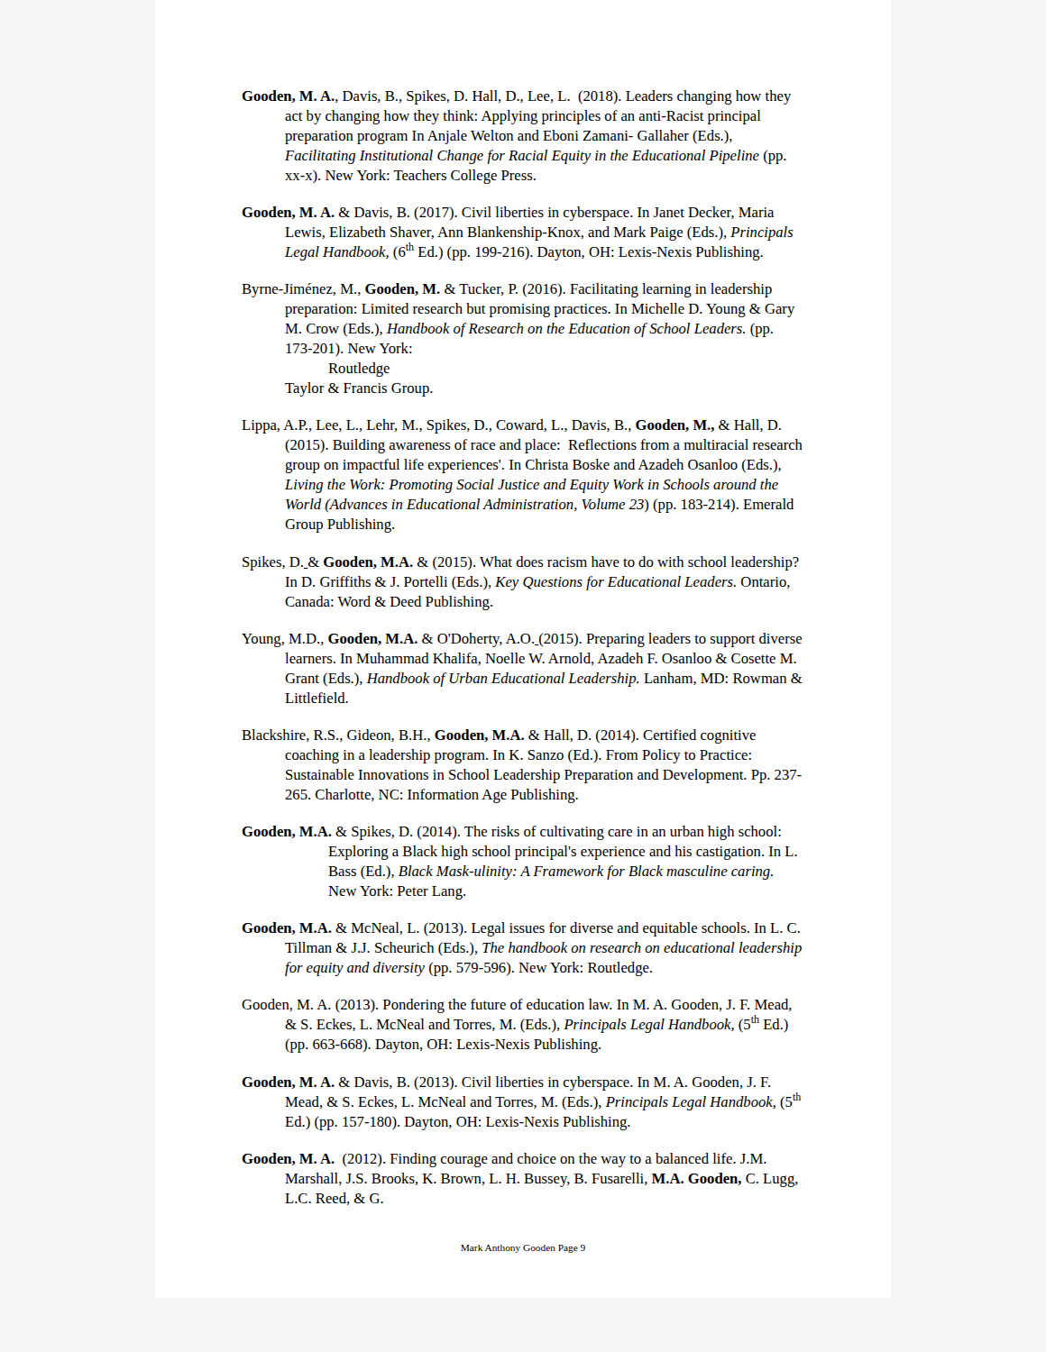Gooden, M. A., Davis, B., Spikes, D. Hall, D., Lee, L. (2018). Leaders changing how they act by changing how they think: Applying principles of an anti-Racist principal preparation program In Anjale Welton and Eboni Zamani- Gallaher (Eds.), Facilitating Institutional Change for Racial Equity in the Educational Pipeline (pp. xx-x). New York: Teachers College Press.
Gooden, M. A. & Davis, B. (2017). Civil liberties in cyberspace. In Janet Decker, Maria Lewis, Elizabeth Shaver, Ann Blankenship-Knox, and Mark Paige (Eds.), Principals Legal Handbook, (6th Ed.) (pp. 199-216). Dayton, OH: Lexis-Nexis Publishing.
Byrne-Jiménez, M., Gooden, M. & Tucker, P. (2016). Facilitating learning in leadership preparation: Limited research but promising practices. In Michelle D. Young & Gary M. Crow (Eds.), Handbook of Research on the Education of School Leaders. (pp. 173-201). New York: Routledge Taylor & Francis Group.
Lippa, A.P., Lee, L., Lehr, M., Spikes, D., Coward, L., Davis, B., Gooden, M., & Hall, D. (2015). Building awareness of race and place: Reflections from a multiracial research group on impactful life experiences'. In Christa Boske and Azadeh Osanloo (Eds.), Living the Work: Promoting Social Justice and Equity Work in Schools around the World (Advances in Educational Administration, Volume 23) (pp. 183-214). Emerald Group Publishing.
Spikes, D. & Gooden, M.A. & (2015). What does racism have to do with school leadership? In D. Griffiths & J. Portelli (Eds.), Key Questions for Educational Leaders. Ontario, Canada: Word & Deed Publishing.
Young, M.D., Gooden, M.A. & O'Doherty, A.O. (2015). Preparing leaders to support diverse learners. In Muhammad Khalifa, Noelle W. Arnold, Azadeh F. Osanloo & Cosette M. Grant (Eds.), Handbook of Urban Educational Leadership. Lanham, MD: Rowman & Littlefield.
Blackshire, R.S., Gideon, B.H., Gooden, M.A. & Hall, D. (2014). Certified cognitive coaching in a leadership program. In K. Sanzo (Ed.). From Policy to Practice: Sustainable Innovations in School Leadership Preparation and Development. Pp. 237-265. Charlotte, NC: Information Age Publishing.
Gooden, M.A. & Spikes, D. (2014). The risks of cultivating care in an urban high school: Exploring a Black high school principal's experience and his castigation. In L. Bass (Ed.), Black Mask-ulinity: A Framework for Black masculine caring. New York: Peter Lang.
Gooden, M.A. & McNeal, L. (2013). Legal issues for diverse and equitable schools. In L. C. Tillman & J.J. Scheurich (Eds.), The handbook on research on educational leadership for equity and diversity (pp. 579-596). New York: Routledge.
Gooden, M. A. (2013). Pondering the future of education law. In M. A. Gooden, J. F. Mead, & S. Eckes, L. McNeal and Torres, M. (Eds.), Principals Legal Handbook, (5th Ed.) (pp. 663-668). Dayton, OH: Lexis-Nexis Publishing.
Gooden, M. A. & Davis, B. (2013). Civil liberties in cyberspace. In M. A. Gooden, J. F. Mead, & S. Eckes, L. McNeal and Torres, M. (Eds.), Principals Legal Handbook, (5th Ed.) (pp. 157-180). Dayton, OH: Lexis-Nexis Publishing.
Gooden, M. A. (2012). Finding courage and choice on the way to a balanced life. J.M. Marshall, J.S. Brooks, K. Brown, L. H. Bussey, B. Fusarelli, M.A. Gooden, C. Lugg, L.C. Reed, & G.
Mark Anthony Gooden Page 9